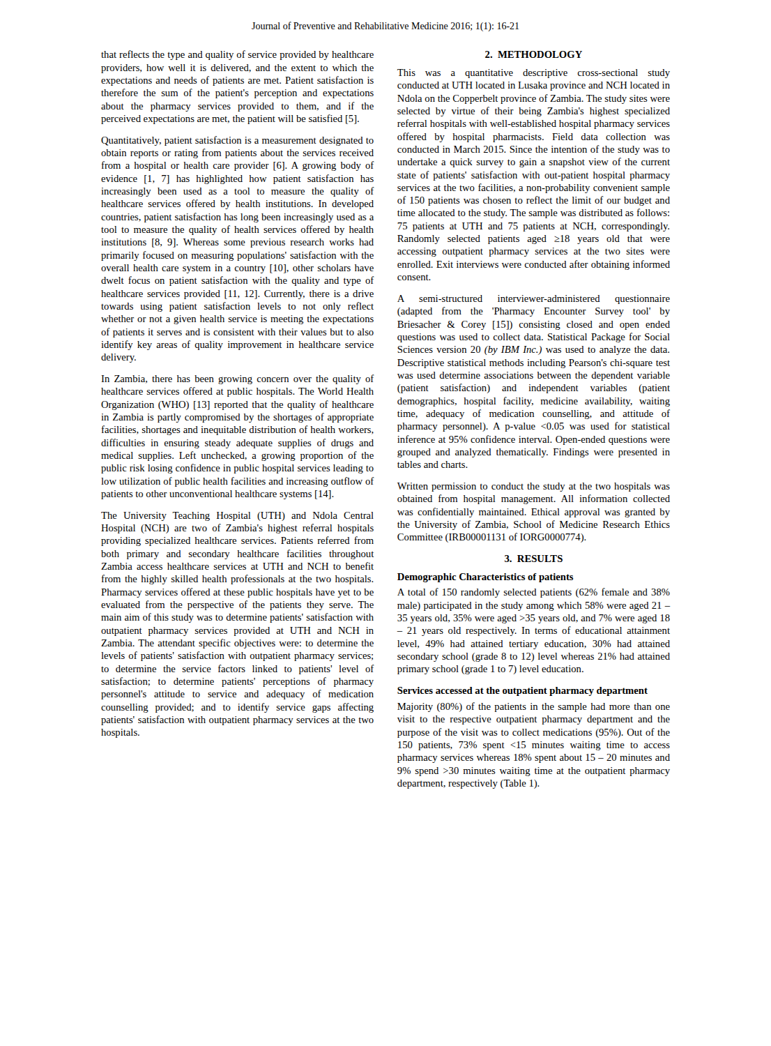Journal of Preventive and Rehabilitative Medicine 2016; 1(1): 16-21
that reflects the type and quality of service provided by healthcare providers, how well it is delivered, and the extent to which the expectations and needs of patients are met. Patient satisfaction is therefore the sum of the patient's perception and expectations about the pharmacy services provided to them, and if the perceived expectations are met, the patient will be satisfied [5].
Quantitatively, patient satisfaction is a measurement designated to obtain reports or rating from patients about the services received from a hospital or health care provider [6]. A growing body of evidence [1, 7] has highlighted how patient satisfaction has increasingly been used as a tool to measure the quality of healthcare services offered by health institutions. In developed countries, patient satisfaction has long been increasingly used as a tool to measure the quality of health services offered by health institutions [8, 9]. Whereas some previous research works had primarily focused on measuring populations' satisfaction with the overall health care system in a country [10], other scholars have dwelt focus on patient satisfaction with the quality and type of healthcare services provided [11, 12]. Currently, there is a drive towards using patient satisfaction levels to not only reflect whether or not a given health service is meeting the expectations of patients it serves and is consistent with their values but to also identify key areas of quality improvement in healthcare service delivery.
In Zambia, there has been growing concern over the quality of healthcare services offered at public hospitals. The World Health Organization (WHO) [13] reported that the quality of healthcare in Zambia is partly compromised by the shortages of appropriate facilities, shortages and inequitable distribution of health workers, difficulties in ensuring steady adequate supplies of drugs and medical supplies. Left unchecked, a growing proportion of the public risk losing confidence in public hospital services leading to low utilization of public health facilities and increasing outflow of patients to other unconventional healthcare systems [14].
The University Teaching Hospital (UTH) and Ndola Central Hospital (NCH) are two of Zambia's highest referral hospitals providing specialized healthcare services. Patients referred from both primary and secondary healthcare facilities throughout Zambia access healthcare services at UTH and NCH to benefit from the highly skilled health professionals at the two hospitals. Pharmacy services offered at these public hospitals have yet to be evaluated from the perspective of the patients they serve. The main aim of this study was to determine patients' satisfaction with outpatient pharmacy services provided at UTH and NCH in Zambia. The attendant specific objectives were: to determine the levels of patients' satisfaction with outpatient pharmacy services; to determine the service factors linked to patients' level of satisfaction; to determine patients' perceptions of pharmacy personnel's attitude to service and adequacy of medication counselling provided; and to identify service gaps affecting patients' satisfaction with outpatient pharmacy services at the two hospitals.
2. METHODOLOGY
This was a quantitative descriptive cross-sectional study conducted at UTH located in Lusaka province and NCH located in Ndola on the Copperbelt province of Zambia. The study sites were selected by virtue of their being Zambia's highest specialized referral hospitals with well-established hospital pharmacy services offered by hospital pharmacists. Field data collection was conducted in March 2015. Since the intention of the study was to undertake a quick survey to gain a snapshot view of the current state of patients' satisfaction with out-patient hospital pharmacy services at the two facilities, a non-probability convenient sample of 150 patients was chosen to reflect the limit of our budget and time allocated to the study. The sample was distributed as follows: 75 patients at UTH and 75 patients at NCH, correspondingly. Randomly selected patients aged ≥18 years old that were accessing outpatient pharmacy services at the two sites were enrolled. Exit interviews were conducted after obtaining informed consent.
A semi-structured interviewer-administered questionnaire (adapted from the 'Pharmacy Encounter Survey tool' by Briesacher & Corey [15]) consisting closed and open ended questions was used to collect data. Statistical Package for Social Sciences version 20 (by IBM Inc.) was used to analyze the data. Descriptive statistical methods including Pearson's chi-square test was used determine associations between the dependent variable (patient satisfaction) and independent variables (patient demographics, hospital facility, medicine availability, waiting time, adequacy of medication counselling, and attitude of pharmacy personnel). A p-value <0.05 was used for statistical inference at 95% confidence interval. Open-ended questions were grouped and analyzed thematically. Findings were presented in tables and charts.
Written permission to conduct the study at the two hospitals was obtained from hospital management. All information collected was confidentially maintained. Ethical approval was granted by the University of Zambia, School of Medicine Research Ethics Committee (IRB00001131 of IORG0000774).
3. RESULTS
Demographic Characteristics of patients
A total of 150 randomly selected patients (62% female and 38% male) participated in the study among which 58% were aged 21 – 35 years old, 35% were aged >35 years old, and 7% were aged 18 – 21 years old respectively. In terms of educational attainment level, 49% had attained tertiary education, 30% had attained secondary school (grade 8 to 12) level whereas 21% had attained primary school (grade 1 to 7) level education.
Services accessed at the outpatient pharmacy department
Majority (80%) of the patients in the sample had more than one visit to the respective outpatient pharmacy department and the purpose of the visit was to collect medications (95%). Out of the 150 patients, 73% spent <15 minutes waiting time to access pharmacy services whereas 18% spent about 15 – 20 minutes and 9% spend >30 minutes waiting time at the outpatient pharmacy department, respectively (Table 1).